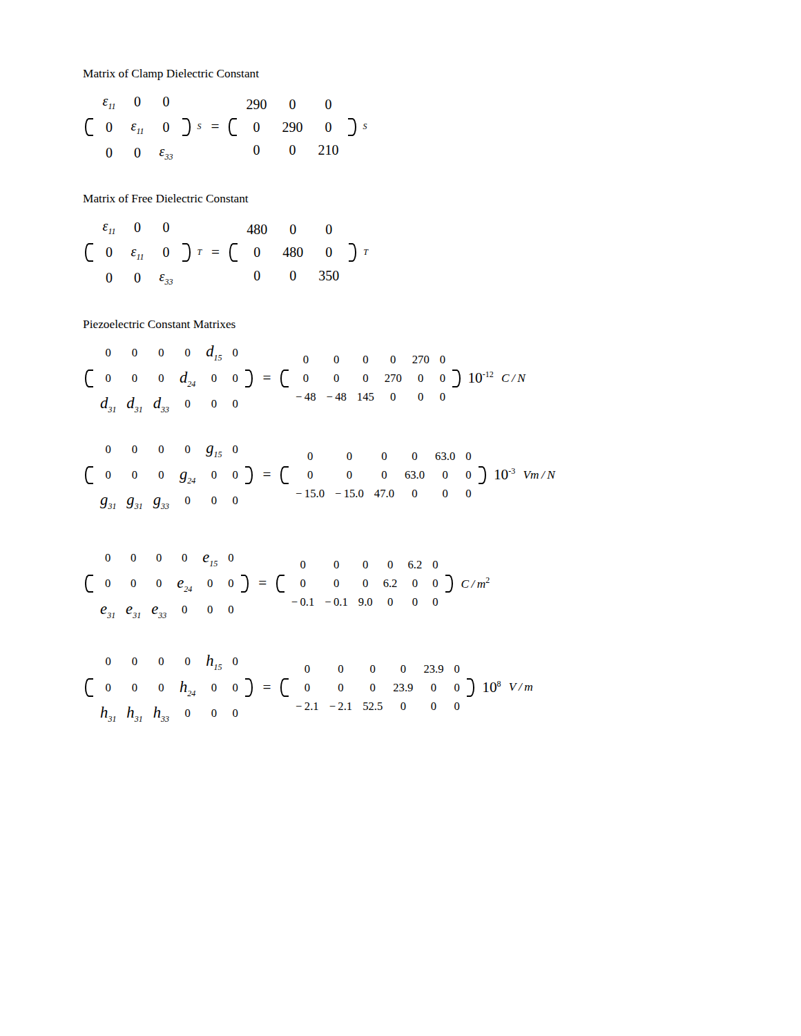Matrix of Clamp Dielectric Constant
| ε 11 | 0 | 0 |
| 0 | ε 11 | 0 |
| 0 | 0 | ε 33 |
S =
| 290 | 0 | 0 |
| 0 | 290 | 0 |
| 0 | 0 | 210 |
S
Matrix of Free Dielectric Constant
| ε 11 | 0 | 0 |
| 0 | ε 11 | 0 |
| 0 | 0 | ε 33 |
T =
| 480 | 0 | 0 |
| 0 | 480 | 0 |
| 0 | 0 | 350 |
T
Piezoelectric Constant Matrixes
| 0 | 0 | 0 | 0 | d 15 | 0 |
| 0 | 0 | 0 | d 24 | 0 | 0 |
| d 31 | d 31 | d 33 | 0 | 0 | 0 |
=
| 0 | 0 | 0 | 0 | 270 | 0 |
| 0 | 0 | 0 | 270 | 0 | 0 |
| − 48 | − 48 | 145 | 0 | 0 | 0 |
10-12 C / N
| 0 | 0 | 0 | 0 | g 15 | 0 |
| 0 | 0 | 0 | g 24 | 0 | 0 |
| g 31 | g 31 | g 33 | 0 | 0 | 0 |
=
| 0 | 0 | 0 | 0 | 63.0 | 0 |
| 0 | 0 | 0 | 63.0 | 0 | 0 |
| − 15.0 | − 15.0 | 47.0 | 0 | 0 | 0 |
10-3 Vm / N
| 0 | 0 | 0 | 0 | e 15 | 0 |
| 0 | 0 | 0 | e 24 | 0 | 0 |
| e 31 | e 31 | e 33 | 0 | 0 | 0 |
=
| 0 | 0 | 0 | 0 | 6.2 | 0 |
| 0 | 0 | 0 | 6.2 | 0 | 0 |
| − 0.1 | − 0.1 | 9.0 | 0 | 0 | 0 |
C / m2
| 0 | 0 | 0 | 0 | h 15 | 0 |
| 0 | 0 | 0 | h 24 | 0 | 0 |
| h 31 | h 31 | h 33 | 0 | 0 | 0 |
=
| 0 | 0 | 0 | 0 | 23.9 | 0 |
| 0 | 0 | 0 | 23.9 | 0 | 0 |
| − 2.1 | − 2.1 | 52.5 | 0 | 0 | 0 |
108 V / m